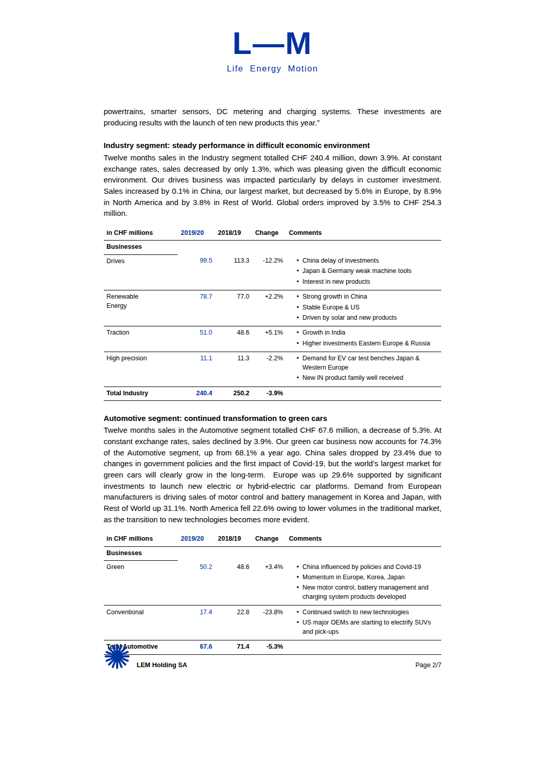L—M
Life Energy Motion
powertrains, smarter sensors, DC metering and charging systems. These investments are producing results with the launch of ten new products this year.”
Industry segment: steady performance in difficult economic environment
Twelve months sales in the Industry segment totalled CHF 240.4 million, down 3.9%. At constant exchange rates, sales decreased by only 1.3%, which was pleasing given the difficult economic environment. Our drives business was impacted particularly by delays in customer investment. Sales increased by 0.1% in China, our largest market, but decreased by 5.6% in Europe, by 8.9% in North America and by 3.8% in Rest of World. Global orders improved by 3.5% to CHF 254.3 million.
| in CHF millions | 2019/20 | 2018/19 | Change | Comments |
| --- | --- | --- | --- | --- |
| Businesses | |
| Drives | 99.5 | 113.3 | -12.2% | China delay of investments Japan & Germany weak machine tools Interest in new products |
| Renewable Energy | 78.7 | 77.0 | +2.2% | Strong growth in China Stable Europe & US Driven by solar and new products |
| Traction | 51.0 | 48.6 | +5.1% | Growth in India Higher investments Eastern Europe & Russia |
| High precision | 11.1 | 11.3 | -2.2% | Demand for EV car test benches Japan & Western Europe New IN product family well received |
| Total Industry | 240.4 | 250.2 | -3.9% | |
Automotive segment: continued transformation to green cars
Twelve months sales in the Automotive segment totalled CHF 67.6 million, a decrease of 5.3%. At constant exchange rates, sales declined by 3.9%. Our green car business now accounts for 74.3% of the Automotive segment, up from 68.1% a year ago. China sales dropped by 23.4% due to changes in government policies and the first impact of Covid-19, but the world’s largest market for green cars will clearly grow in the long-term. Europe was up 29.6% supported by significant investments to launch new electric or hybrid-electric car platforms. Demand from European manufacturers is driving sales of motor control and battery management in Korea and Japan, with Rest of World up 31.1%. North America fell 22.6% owing to lower volumes in the traditional market, as the transition to new technologies becomes more evident.
| in CHF millions | 2019/20 | 2018/19 | Change | Comments |
| --- | --- | --- | --- | --- |
| Businesses | |
| Green | 50.2 | 48.6 | +3.4% | China influenced by policies and Covid-19 Momentum in Europe, Korea, Japan New motor control, battery management and charging system products developed |
| Conventional | 17.4 | 22.8 | -23.8% | Continued switch to new technologies US major OEMs are starting to electrify SUVs and pick-ups |
| Total Automotive | 67.6 | 71.4 | -5.3% | |
LEM Holding SA
Page 2/7